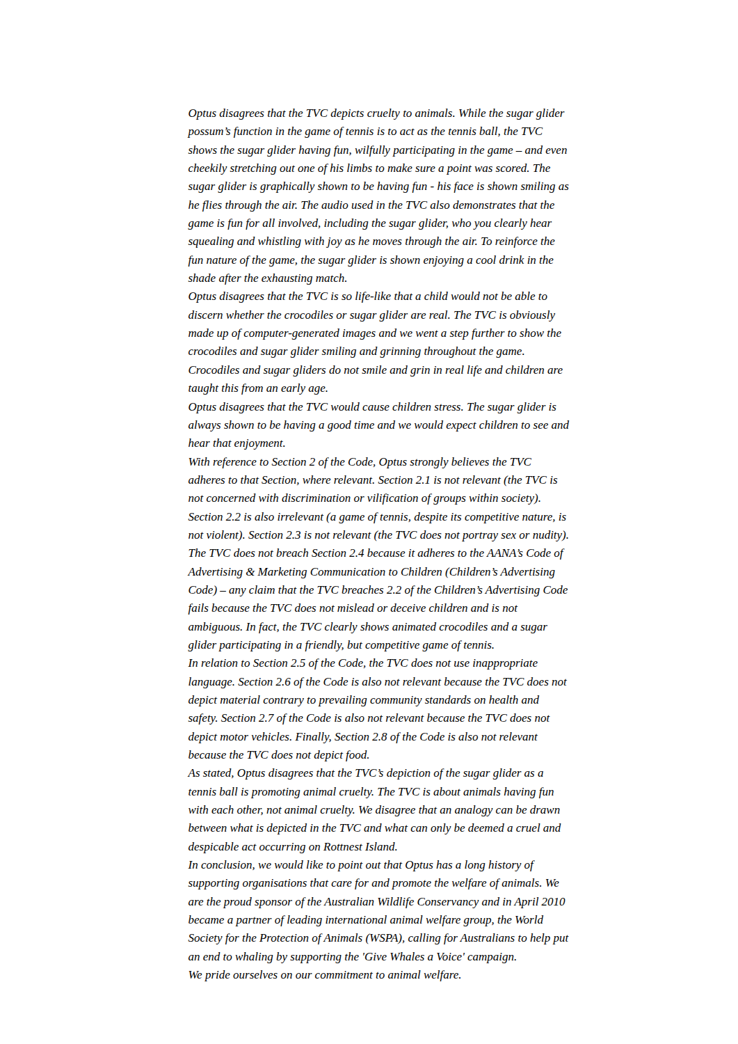Optus disagrees that the TVC depicts cruelty to animals. While the sugar glider possum’s function in the game of tennis is to act as the tennis ball, the TVC shows the sugar glider having fun, wilfully participating in the game – and even cheekily stretching out one of his limbs to make sure a point was scored. The sugar glider is graphically shown to be having fun - his face is shown smiling as he flies through the air. The audio used in the TVC also demonstrates that the game is fun for all involved, including the sugar glider, who you clearly hear squealing and whistling with joy as he moves through the air. To reinforce the fun nature of the game, the sugar glider is shown enjoying a cool drink in the shade after the exhausting match.
Optus disagrees that the TVC is so life-like that a child would not be able to discern whether the crocodiles or sugar glider are real. The TVC is obviously made up of computer-generated images and we went a step further to show the crocodiles and sugar glider smiling and grinning throughout the game. Crocodiles and sugar gliders do not smile and grin in real life and children are taught this from an early age.
Optus disagrees that the TVC would cause children stress. The sugar glider is always shown to be having a good time and we would expect children to see and hear that enjoyment.
With reference to Section 2 of the Code, Optus strongly believes the TVC adheres to that Section, where relevant. Section 2.1 is not relevant (the TVC is not concerned with discrimination or vilification of groups within society). Section 2.2 is also irrelevant (a game of tennis, despite its competitive nature, is not violent). Section 2.3 is not relevant (the TVC does not portray sex or nudity). The TVC does not breach Section 2.4 because it adheres to the AANA’s Code of Advertising & Marketing Communication to Children (Children’s Advertising Code) – any claim that the TVC breaches 2.2 of the Children’s Advertising Code fails because the TVC does not mislead or deceive children and is not ambiguous. In fact, the TVC clearly shows animated crocodiles and a sugar glider participating in a friendly, but competitive game of tennis.
In relation to Section 2.5 of the Code, the TVC does not use inappropriate language. Section 2.6 of the Code is also not relevant because the TVC does not depict material contrary to prevailing community standards on health and safety. Section 2.7 of the Code is also not relevant because the TVC does not depict motor vehicles. Finally, Section 2.8 of the Code is also not relevant because the TVC does not depict food.
As stated, Optus disagrees that the TVC’s depiction of the sugar glider as a tennis ball is promoting animal cruelty. The TVC is about animals having fun with each other, not animal cruelty. We disagree that an analogy can be drawn between what is depicted in the TVC and what can only be deemed a cruel and despicable act occurring on Rottnest Island.
In conclusion, we would like to point out that Optus has a long history of supporting organisations that care for and promote the welfare of animals. We are the proud sponsor of the Australian Wildlife Conservancy and in April 2010 became a partner of leading international animal welfare group, the World Society for the Protection of Animals (WSPA), calling for Australians to help put an end to whaling by supporting the 'Give Whales a Voice' campaign.
We pride ourselves on our commitment to animal welfare.